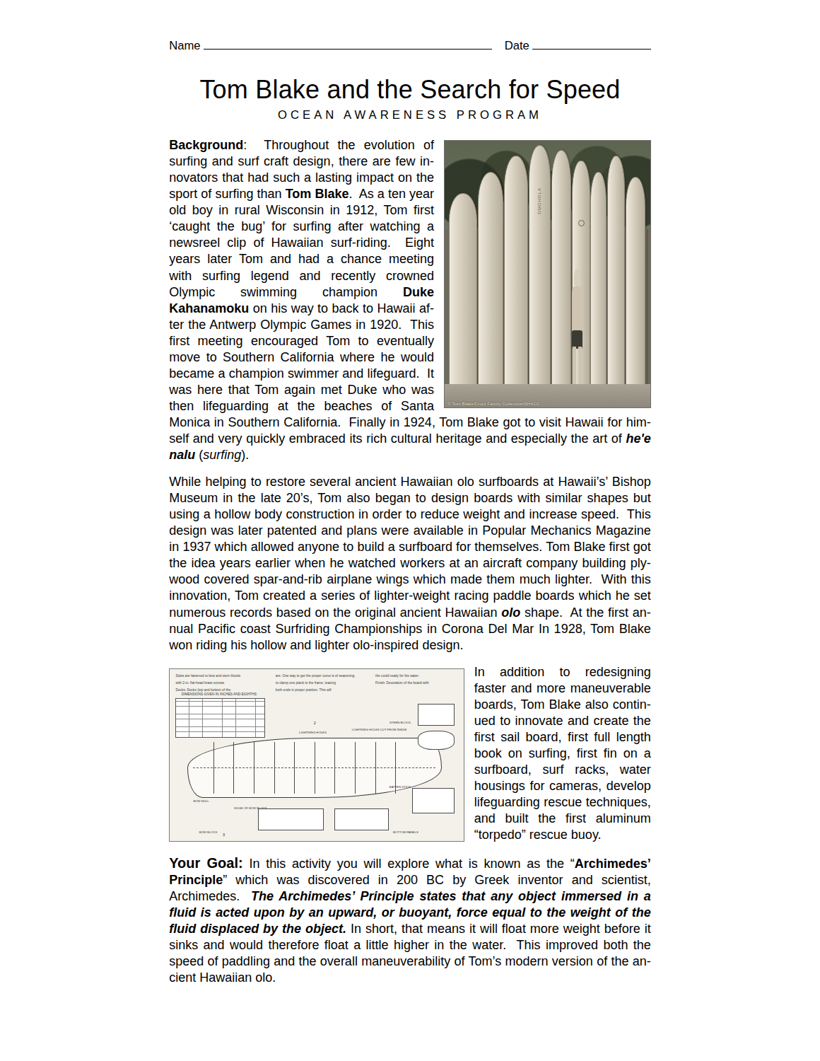Name Date
Tom Blake and the Search for Speed
OCEAN AWARENESS PROGRAM
© Tom Blake/Croul Family Collection/SHACC
Background: Throughout the evolution of surfing and surf craft design, there are few innovators that had such a lasting impact on the sport of surfing than Tom Blake. As a ten year old boy in rural Wisconsin in 1912, Tom first ‘caught the bug’ for surfing after watching a newsreel clip of Hawaiian surf-riding. Eight years later Tom and had a chance meeting with surfing legend and recently crowned Olympic swimming champion Duke Kahanamoku on his way to back to Hawaii after the Antwerp Olympic Games in 1920. This first meeting encouraged Tom to eventually move to Southern California where he would became a champion swimmer and lifeguard. It was here that Tom again met Duke who was then lifeguarding at the beaches of Santa Monica in Southern California. Finally in 1924, Tom Blake got to visit Hawaii for himself and very quickly embraced its rich cultural heritage and especially the art of he'e nalu (surfing).
While helping to restore several ancient Hawaiian olo surfboards at Hawaii’s’ Bishop Museum in the late 20’s, Tom also began to design boards with similar shapes but using a hollow body construction in order to reduce weight and increase speed. This design was later patented and plans were available in Popular Mechanics Magazine in 1937 which allowed anyone to build a surfboard for themselves. Tom Blake first got the idea years earlier when he watched workers at an aircraft company building plywood covered spar-and-rib airplane wings which made them much lighter. With this innovation, Tom created a series of lighter-weight racing paddle boards which he set numerous records based on the original ancient Hawaiian olo shape. At the first annual Pacific coast Surfriding Championships in Corona Del Mar In 1928, Tom Blake won riding his hollow and lighter olo-inspired design.
Sides are fastened to bow and stern blocks
with 2-in. flat-head brass screws.
Decks: Decks (top and bottom of the
are. One way to get the proper curve is of seasoning.
to clamp one plank to the frame, leaving
both ends in proper position. This will
the could ready for the water.
Finish: Decoration of the board with
DIMENSIONS GIVEN IN INCHES AND EIGHTHS
BOW HULL
EDGE OF BOW BLOCK
LIGHTNING HOLES
LIGHTNING HOLES CUT FROM INSIDE
STERN BLOCK
BATTEN STICK
BOW BLOCK
BOTTOM PANELS
2
3
In addition to redesigning faster and more maneuverable boards, Tom Blake also continued to innovate and create the first sail board, first full length book on surfing, first fin on a surfboard, surf racks, water housings for cameras, develop lifeguarding rescue techniques, and built the first aluminum “torpedo” rescue buoy.
Your Goal: In this activity you will explore what is known as the “Archimedes’ Principle” which was discovered in 200 BC by Greek inventor and scientist, Archimedes. The Archimedes’ Principle states that any object immersed in a fluid is acted upon by an upward, or buoyant, force equal to the weight of the fluid displaced by the object. In short, that means it will float more weight before it sinks and would therefore float a little higher in the water. This improved both the speed of paddling and the overall maneuverability of Tom’s modern version of the ancient Hawaiian olo.